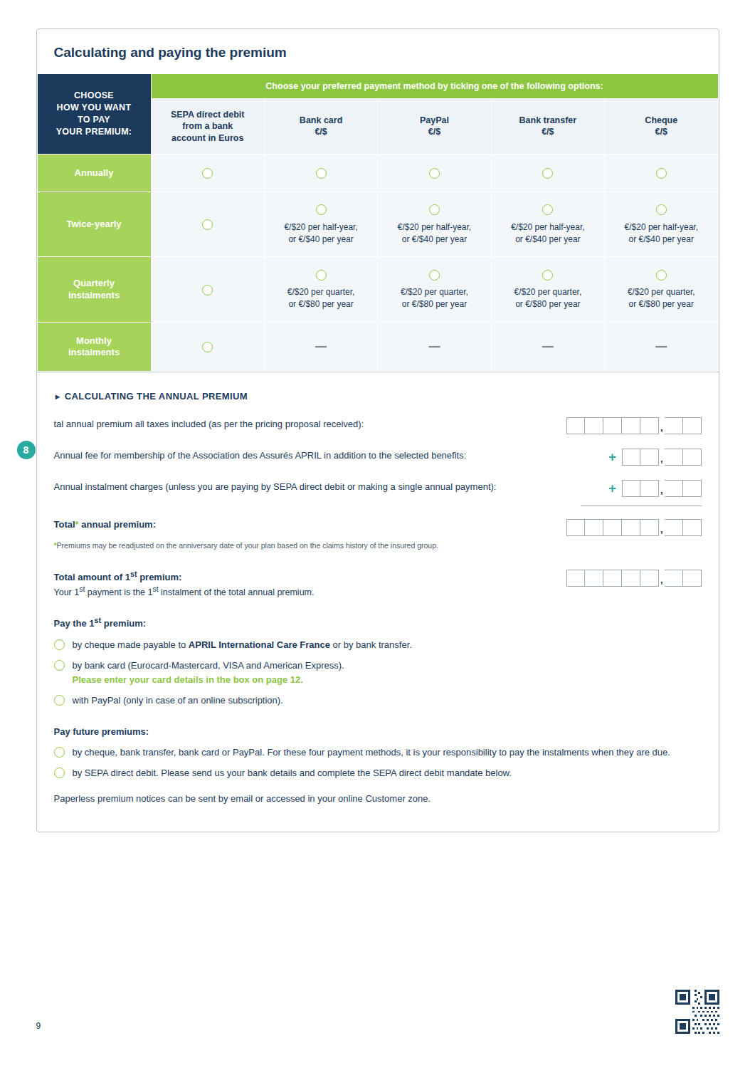Calculating and paying the premium
| CHOOSE HOW YOU WANT TO PAY YOUR PREMIUM: | Choose your preferred payment method by ticking one of the following options: |
| --- | --- |
| SEPA direct debit from a bank account in Euros | Bank card €/$ | PayPal €/$ | Bank transfer €/$ | Cheque €/$ |
| Annually | | | | | |
| Twice-yearly | | €/$20 per half-year, or €/$40 per year | €/$20 per half-year, or €/$40 per year | €/$20 per half-year, or €/$40 per year | €/$20 per half-year, or €/$40 per year |
| Quarterly instalments | | €/$20 per quarter, or €/$80 per year | €/$20 per quarter, or €/$80 per year | €/$20 per quarter, or €/$80 per year | €/$20 per quarter, or €/$80 per year |
| Monthly instalments | | — | — | — | — |
8
►CALCULATING THE ANNUAL PREMIUM
tal annual premium all taxes included (as per the pricing proposal received):
,
Annual fee for membership of the Association des Assurés APRIL in addition to the selected benefits:
+ ,
Annual instalment charges (unless you are paying by SEPA direct debit or making a single annual payment):
+ ,
Total* annual premium:
,
*Premiums may be readjusted on the anniversary date of your plan based on the claims history of the insured group.
Total amount of 1st premium:
Your 1st payment is the 1st instalment of the total annual premium.
,
Pay the 1st premium:
by cheque made payable to APRIL International Care France or by bank transfer.
by bank card (Eurocard-Mastercard, VISA and American Express).
Please enter your card details in the box on page 12.
with PayPal (only in case of an online subscription).
Pay future premiums:
by cheque, bank transfer, bank card or PayPal. For these four payment methods, it is your responsibility to pay the instalments when they are due.
by SEPA direct debit. Please send us your bank details and complete the SEPA direct debit mandate below.
Paperless premium notices can be sent by email or accessed in your online Customer zone.
9